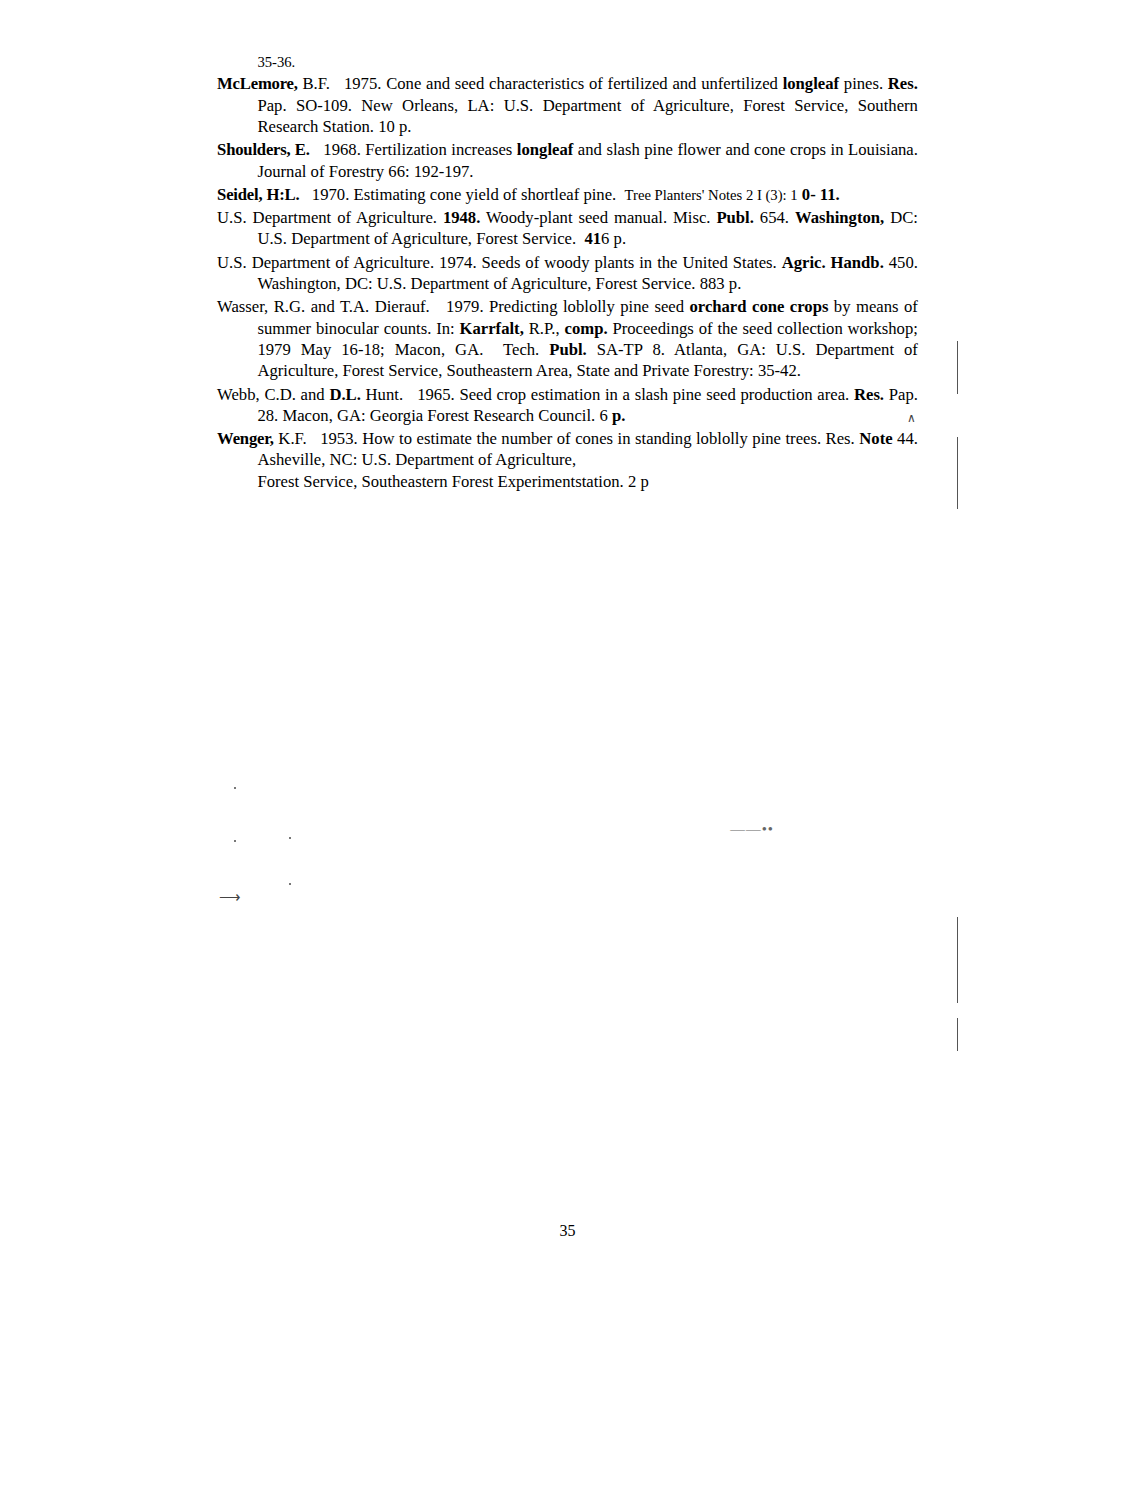35-36.
McLemore, B.F. 1975. Cone and seed characteristics of fertilized and unfertilized longleaf pines. Res. Pap. SO-109. New Orleans, LA: U.S. Department of Agriculture, Forest Service, Southern Research Station. 10 p.
Shoulders, E. 1968. Fertilization increases longleaf and slash pine flower and cone crops in Louisiana. Journal of Forestry 66: 192-197.
Seidel, H:L. 1970. Estimating cone yield of shortleaf pine. Tree Planters' Notes 2 I (3): 1 0- 11.
U.S. Department of Agriculture. 1948. Woody-plant seed manual. Misc. Publ. 654. Washington, DC: U.S. Department of Agriculture, Forest Service. 416 p.
U.S. Department of Agriculture. 1974. Seeds of woody plants in the United States. Agric. Handb. 450. Washington, DC: U.S. Department of Agriculture, Forest Service. 883 p.
Wasser, R.G. and T.A. Dierauf. 1979. Predicting loblolly pine seed orchard cone crops by means of summer binocular counts. In: Karrfalt, R.P., comp. Proceedings of the seed collection workshop; 1979 May 16-18; Macon, GA. Tech. Publ. SA-TP 8. Atlanta, GA: U.S. Department of Agriculture, Forest Service, Southeastern Area, State and Private Forestry: 35-42.
Webb, C.D. and D.L. Hunt. 1965. Seed crop estimation in a slash pine seed production area. Res. Pap. 28. Macon, GA: Georgia Forest Research Council. 6 p.
Wenger, K.F. 1953. How to estimate the number of cones in standing loblolly pine trees. Res. Note 44. Asheville, NC: U.S. Department of Agriculture, Forest Service, Southeastern Forest Experimentstation. 2 p
∧
——••
⟶
35